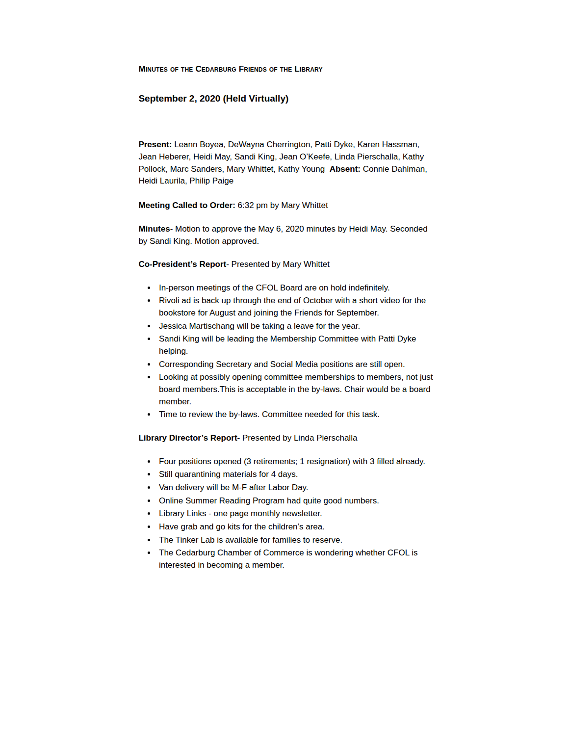Minutes of the Cedarburg Friends of the Library
September 2, 2020 (Held Virtually)
Present: Leann Boyea, DeWayna Cherrington, Patti Dyke, Karen Hassman, Jean Heberer, Heidi May, Sandi King, Jean O’Keefe, Linda Pierschalla, Kathy Pollock, Marc Sanders, Mary Whittet, Kathy Young Absent: Connie Dahlman, Heidi Laurila, Philip Paige
Meeting Called to Order: 6:32 pm by Mary Whittet
Minutes- Motion to approve the May 6, 2020 minutes by Heidi May. Seconded by Sandi King. Motion approved.
Co-President’s Report
- Presented by Mary Whittet
In-person meetings of the CFOL Board are on hold indefinitely.
Rivoli ad is back up through the end of October with a short video for the bookstore for August and joining the Friends for September.
Jessica Martischang will be taking a leave for the year.
Sandi King will be leading the Membership Committee with Patti Dyke helping.
Corresponding Secretary and Social Media positions are still open.
Looking at possibly opening committee memberships to members, not just board members.This is acceptable in the by-laws. Chair would be a board member.
Time to review the by-laws. Committee needed for this task.
Library Director’s Report-
Presented by Linda Pierschalla
Four positions opened (3 retirements; 1 resignation) with 3 filled already.
Still quarantining materials for 4 days.
Van delivery will be M-F after Labor Day.
Online Summer Reading Program had quite good numbers.
Library Links - one page monthly newsletter.
Have grab and go kits for the children’s area.
The Tinker Lab is available for families to reserve.
The Cedarburg Chamber of Commerce is wondering whether CFOL is interested in becoming a member.